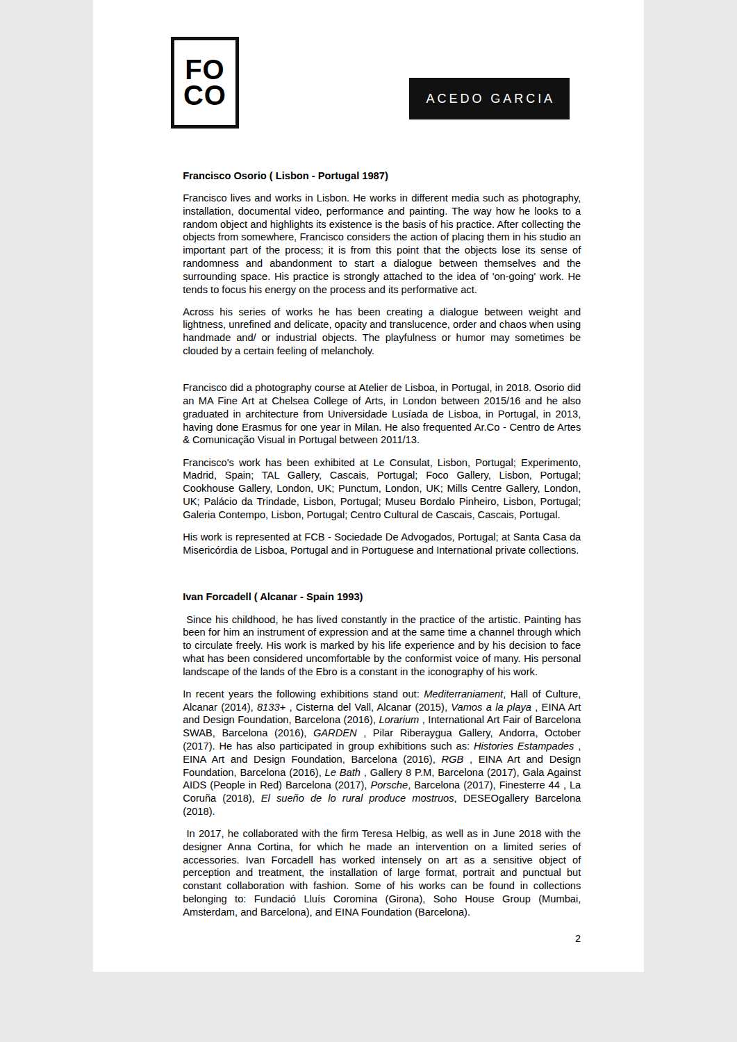FO CO
ACEDO GARCIA
Francisco Osorio ( Lisbon - Portugal 1987)
Francisco lives and works in Lisbon. He works in different media such as photography, installation, documental video, performance and painting. The way how he looks to a random object and highlights its existence is the basis of his practice. After collecting the objects from somewhere, Francisco considers the action of placing them in his studio an important part of the process; it is from this point that the objects lose its sense of randomness and abandonment to start a dialogue between themselves and the surrounding space. His practice is strongly attached to the idea of 'on-going' work. He tends to focus his energy on the process and its performative act.
Across his series of works he has been creating a dialogue between weight and lightness, unrefined and delicate, opacity and translucence, order and chaos when using handmade and/ or industrial objects. The playfulness or humor may sometimes be clouded by a certain feeling of melancholy.
Francisco did a photography course at Atelier de Lisboa, in Portugal, in 2018. Osorio did an MA Fine Art at Chelsea College of Arts, in London between 2015/16 and he also graduated in architecture from Universidade Lusíada de Lisboa, in Portugal, in 2013, having done Erasmus for one year in Milan. He also frequented Ar.Co - Centro de Artes & Comunicação Visual in Portugal between 2011/13.
Francisco's work has been exhibited at Le Consulat, Lisbon, Portugal; Experimento, Madrid, Spain; TAL Gallery, Cascais, Portugal; Foco Gallery, Lisbon, Portugal; Cookhouse Gallery, London, UK; Punctum, London, UK; Mills Centre Gallery, London, UK; Palácio da Trindade, Lisbon, Portugal; Museu Bordalo Pinheiro, Lisbon, Portugal; Galeria Contempo, Lisbon, Portugal; Centro Cultural de Cascais, Cascais, Portugal.
His work is represented at FCB - Sociedade De Advogados, Portugal; at Santa Casa da Misericórdia de Lisboa, Portugal and in Portuguese and International private collections.
Ivan Forcadell ( Alcanar - Spain 1993)
Since his childhood, he has lived constantly in the practice of the artistic. Painting has been for him an instrument of expression and at the same time a channel through which to circulate freely. His work is marked by his life experience and by his decision to face what has been considered uncomfortable by the conformist voice of many. His personal landscape of the lands of the Ebro is a constant in the iconography of his work.
In recent years the following exhibitions stand out: Mediterraniament, Hall of Culture, Alcanar (2014), 8133+ , Cisterna del Vall, Alcanar (2015), Vamos a la playa , EINA Art and Design Foundation, Barcelona (2016), Lorarium , International Art Fair of Barcelona SWAB, Barcelona (2016), GARDEN , Pilar Riberaygua Gallery, Andorra, October (2017). He has also participated in group exhibitions such as: Histories Estampades , EINA Art and Design Foundation, Barcelona (2016), RGB , EINA Art and Design Foundation, Barcelona (2016), Le Bath , Gallery 8 P.M, Barcelona (2017), Gala Against AIDS (People in Red) Barcelona (2017), Porsche, Barcelona (2017), Finesterre 44 , La Coruña (2018), El sueño de lo rural produce mostruos, DESEOgallery Barcelona (2018).
In 2017, he collaborated with the firm Teresa Helbig, as well as in June 2018 with the designer Anna Cortina, for which he made an intervention on a limited series of accessories. Ivan Forcadell has worked intensely on art as a sensitive object of perception and treatment, the installation of large format, portrait and punctual but constant collaboration with fashion. Some of his works can be found in collections belonging to: Fundació Lluís Coromina (Girona), Soho House Group (Mumbai, Amsterdam, and Barcelona), and EINA Foundation (Barcelona).
2